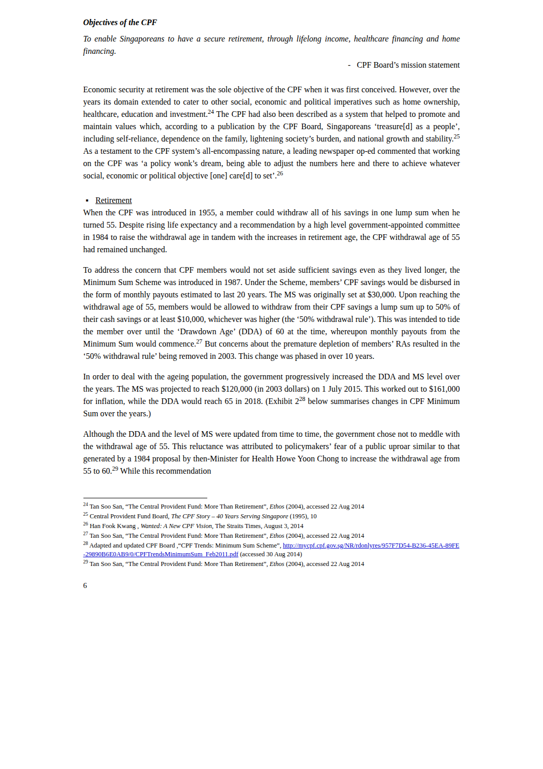Objectives of the CPF
To enable Singaporeans to have a secure retirement, through lifelong income, healthcare financing and home financing.
- CPF Board’s mission statement
Economic security at retirement was the sole objective of the CPF when it was first conceived. However, over the years its domain extended to cater to other social, economic and political imperatives such as home ownership, healthcare, education and investment.24 The CPF had also been described as a system that helped to promote and maintain values which, according to a publication by the CPF Board, Singaporeans ‘treasure[d] as a people’, including self-reliance, dependence on the family, lightening society’s burden, and national growth and stability.25 As a testament to the CPF system’s all-encompassing nature, a leading newspaper op-ed commented that working on the CPF was ‘a policy wonk’s dream, being able to adjust the numbers here and there to achieve whatever social, economic or political objective [one] care[d] to set’.26
Retirement
When the CPF was introduced in 1955, a member could withdraw all of his savings in one lump sum when he turned 55. Despite rising life expectancy and a recommendation by a high level government-appointed committee in 1984 to raise the withdrawal age in tandem with the increases in retirement age, the CPF withdrawal age of 55 had remained unchanged.
To address the concern that CPF members would not set aside sufficient savings even as they lived longer, the Minimum Sum Scheme was introduced in 1987. Under the Scheme, members’ CPF savings would be disbursed in the form of monthly payouts estimated to last 20 years. The MS was originally set at $30,000. Upon reaching the withdrawal age of 55, members would be allowed to withdraw from their CPF savings a lump sum up to 50% of their cash savings or at least $10,000, whichever was higher (the ‘50% withdrawal rule’). This was intended to tide the member over until the ‘Drawdown Age’ (DDA) of 60 at the time, whereupon monthly payouts from the Minimum Sum would commence.27 But concerns about the premature depletion of members’ RAs resulted in the ‘50% withdrawal rule’ being removed in 2003. This change was phased in over 10 years.
In order to deal with the ageing population, the government progressively increased the DDA and MS level over the years. The MS was projected to reach $120,000 (in 2003 dollars) on 1 July 2015. This worked out to $161,000 for inflation, while the DDA would reach 65 in 2018. (Exhibit 228 below summarises changes in CPF Minimum Sum over the years.)
Although the DDA and the level of MS were updated from time to time, the government chose not to meddle with the withdrawal age of 55. This reluctance was attributed to policymakers’ fear of a public uproar similar to that generated by a 1984 proposal by then-Minister for Health Howe Yoon Chong to increase the withdrawal age from 55 to 60.29 While this recommendation
24 Tan Soo San, “The Central Provident Fund: More Than Retirement”, Ethos (2004), accessed 22 Aug 2014
25 Central Provident Fund Board, The CPF Story – 40 Years Serving Singapore (1995), 10
26 Han Fook Kwang , Wanted: A New CPF Vision, The Straits Times, August 3, 2014
27 Tan Soo San, “The Central Provident Fund: More Than Retirement”, Ethos (2004), accessed 22 Aug 2014
28 Adapted and updated CPF Board ,“CPF Trends: Minimum Sum Scheme”, http://mycpf.cpf.gov.sg/NR/rdonlyres/957F7D54-B236-45EA-89FE-29890B6E0AB9/0/CPFTrendsMinimumSum_Feb2011.pdf (accessed 30 Aug 2014)
29 Tan Soo San, “The Central Provident Fund: More Than Retirement”, Ethos (2004), accessed 22 Aug 2014
6